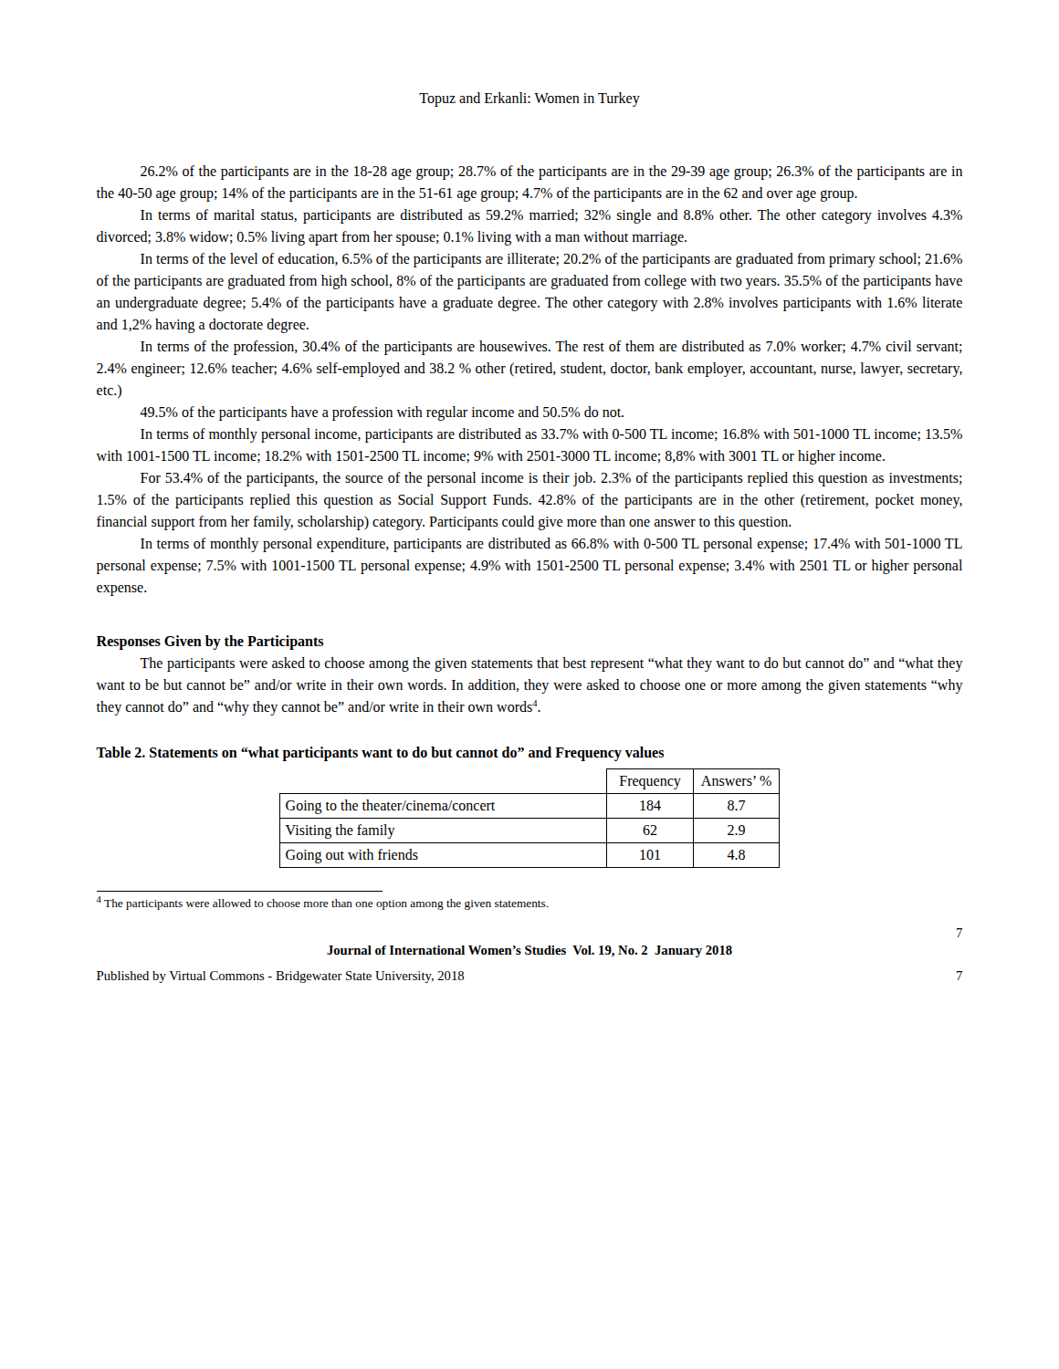Topuz and Erkanli: Women in Turkey
26.2% of the participants are in the 18-28 age group; 28.7% of the participants are in the 29-39 age group; 26.3% of the participants are in the 40-50 age group; 14% of the participants are in the 51-61 age group; 4.7% of the participants are in the 62 and over age group.
In terms of marital status, participants are distributed as 59.2% married; 32% single and 8.8% other. The other category involves 4.3% divorced; 3.8% widow; 0.5% living apart from her spouse; 0.1% living with a man without marriage.
In terms of the level of education, 6.5% of the participants are illiterate; 20.2% of the participants are graduated from primary school; 21.6% of the participants are graduated from high school, 8% of the participants are graduated from college with two years. 35.5% of the participants have an undergraduate degree; 5.4% of the participants have a graduate degree. The other category with 2.8% involves participants with 1.6% literate and 1,2% having a doctorate degree.
In terms of the profession, 30.4% of the participants are housewives. The rest of them are distributed as 7.0% worker; 4.7% civil servant; 2.4% engineer; 12.6% teacher; 4.6% self-employed and 38.2 % other (retired, student, doctor, bank employer, accountant, nurse, lawyer, secretary, etc.)
49.5% of the participants have a profession with regular income and 50.5% do not.
In terms of monthly personal income, participants are distributed as 33.7% with 0-500 TL income; 16.8% with 501-1000 TL income; 13.5% with 1001-1500 TL income; 18.2% with 1501-2500 TL income; 9% with 2501-3000 TL income; 8,8% with 3001 TL or higher income.
For 53.4% of the participants, the source of the personal income is their job. 2.3% of the participants replied this question as investments; 1.5% of the participants replied this question as Social Support Funds. 42.8% of the participants are in the other (retirement, pocket money, financial support from her family, scholarship) category. Participants could give more than one answer to this question.
In terms of monthly personal expenditure, participants are distributed as 66.8% with 0-500 TL personal expense; 17.4% with 501-1000 TL personal expense; 7.5% with 1001-1500 TL personal expense; 4.9% with 1501-2500 TL personal expense; 3.4% with 2501 TL or higher personal expense.
Responses Given by the Participants
The participants were asked to choose among the given statements that best represent “what they want to do but cannot do” and “what they want to be but cannot be” and/or write in their own words. In addition, they were asked to choose one or more among the given statements “why they cannot do” and “why they cannot be” and/or write in their own words4.
Table 2. Statements on “what participants want to do but cannot do” and Frequency values
| | Frequency | Answers’ % |
| --- | --- | --- |
| Going to the theater/cinema/concert | 184 | 8.7 |
| Visiting the family | 62 | 2.9 |
| Going out with friends | 101 | 4.8 |
4 The participants were allowed to choose more than one option among the given statements.
7 Journal of International Women’s Studies Vol. 19, No. 2 January 2018
Published by Virtual Commons - Bridgewater State University, 2018 7